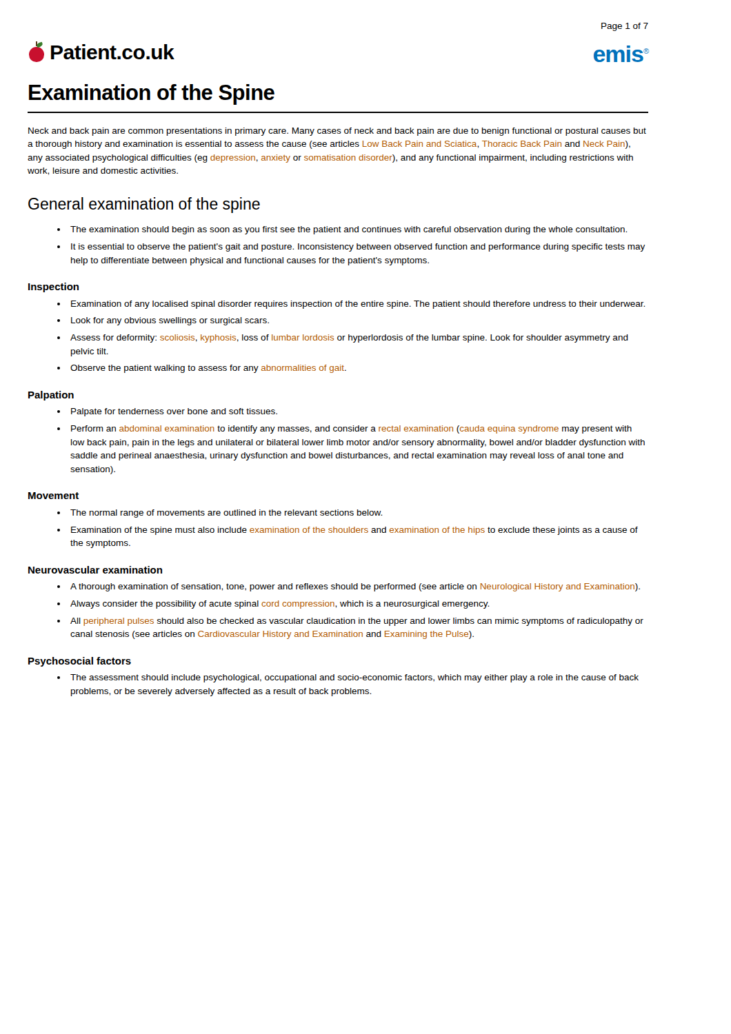Page 1 of 7
Patient.co.uk
emis®
Examination of the Spine
Neck and back pain are common presentations in primary care. Many cases of neck and back pain are due to benign functional or postural causes but a thorough history and examination is essential to assess the cause (see articles Low Back Pain and Sciatica, Thoracic Back Pain and Neck Pain), any associated psychological difficulties (eg depression, anxiety or somatisation disorder), and any functional impairment, including restrictions with work, leisure and domestic activities.
General examination of the spine
The examination should begin as soon as you first see the patient and continues with careful observation during the whole consultation.
It is essential to observe the patient's gait and posture. Inconsistency between observed function and performance during specific tests may help to differentiate between physical and functional causes for the patient's symptoms.
Inspection
Examination of any localised spinal disorder requires inspection of the entire spine. The patient should therefore undress to their underwear.
Look for any obvious swellings or surgical scars.
Assess for deformity: scoliosis, kyphosis, loss of lumbar lordosis or hyperlordosis of the lumbar spine. Look for shoulder asymmetry and pelvic tilt.
Observe the patient walking to assess for any abnormalities of gait.
Palpation
Palpate for tenderness over bone and soft tissues.
Perform an abdominal examination to identify any masses, and consider a rectal examination (cauda equina syndrome may present with low back pain, pain in the legs and unilateral or bilateral lower limb motor and/or sensory abnormality, bowel and/or bladder dysfunction with saddle and perineal anaesthesia, urinary dysfunction and bowel disturbances, and rectal examination may reveal loss of anal tone and sensation).
Movement
The normal range of movements are outlined in the relevant sections below.
Examination of the spine must also include examination of the shoulders and examination of the hips to exclude these joints as a cause of the symptoms.
Neurovascular examination
A thorough examination of sensation, tone, power and reflexes should be performed (see article on Neurological History and Examination).
Always consider the possibility of acute spinal cord compression, which is a neurosurgical emergency.
All peripheral pulses should also be checked as vascular claudication in the upper and lower limbs can mimic symptoms of radiculopathy or canal stenosis (see articles on Cardiovascular History and Examination and Examining the Pulse).
Psychosocial factors
The assessment should include psychological, occupational and socio-economic factors, which may either play a role in the cause of back problems, or be severely adversely affected as a result of back problems.